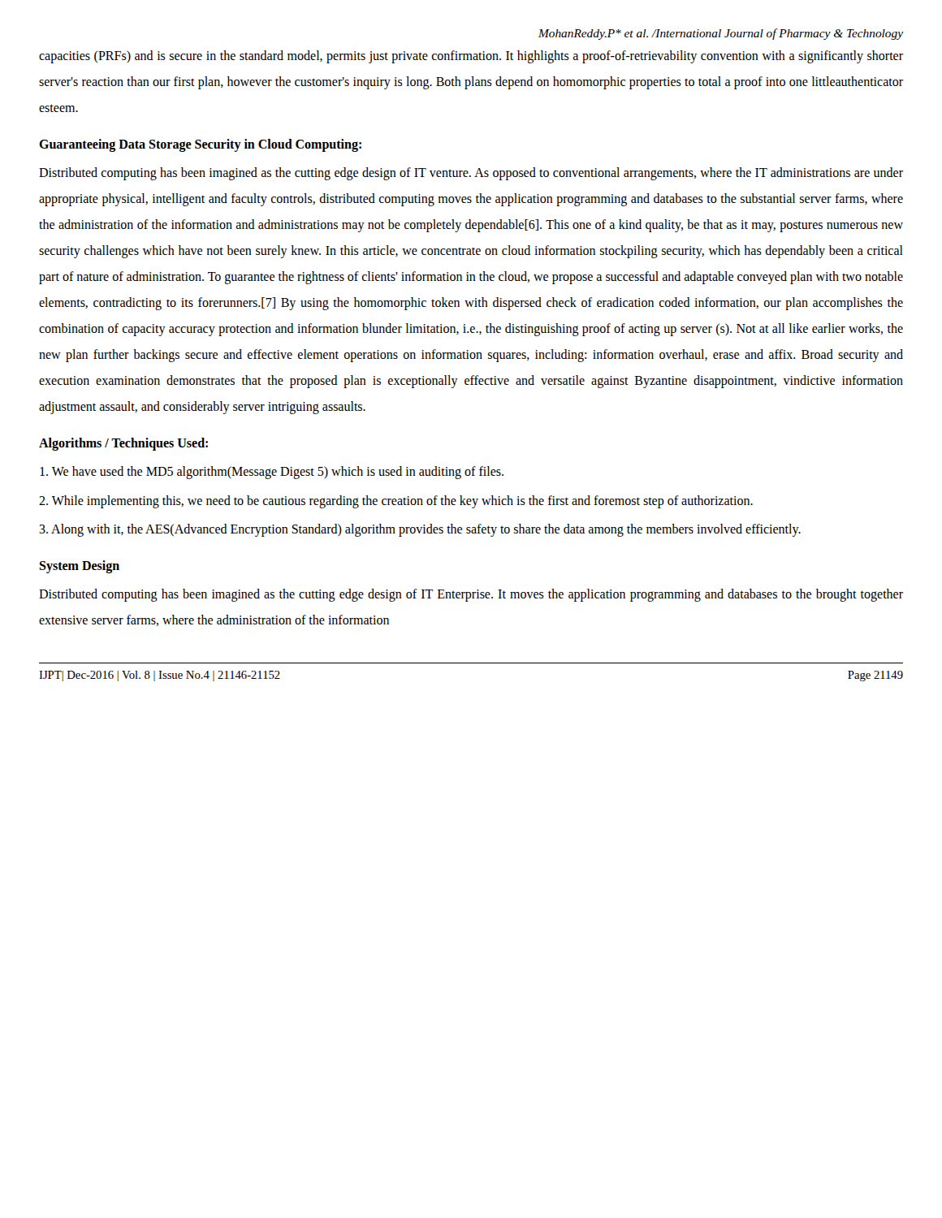MohanReddy.P* et al. /International Journal of Pharmacy & Technology
capacities (PRFs) and is secure in the standard model, permits just private confirmation. It highlights a proof-of-retrievability convention with a significantly shorter server's reaction than our first plan, however the customer's inquiry is long. Both plans depend on homomorphic properties to total a proof into one littleauthenticator esteem.
Guaranteeing Data Storage Security in Cloud Computing:
Distributed computing has been imagined as the cutting edge design of IT venture. As opposed to conventional arrangements, where the IT administrations are under appropriate physical, intelligent and faculty controls, distributed computing moves the application programming and databases to the substantial server farms, where the administration of the information and administrations may not be completely dependable[6]. This one of a kind quality, be that as it may, postures numerous new security challenges which have not been surely knew. In this article, we concentrate on cloud information stockpiling security, which has dependably been a critical part of nature of administration. To guarantee the rightness of clients' information in the cloud, we propose a successful and adaptable conveyed plan with two notable elements, contradicting to its forerunners.[7] By using the homomorphic token with dispersed check of eradication coded information, our plan accomplishes the combination of capacity accuracy protection and information blunder limitation, i.e., the distinguishing proof of acting up server (s). Not at all like earlier works, the new plan further backings secure and effective element operations on information squares, including: information overhaul, erase and affix. Broad security and execution examination demonstrates that the proposed plan is exceptionally effective and versatile against Byzantine disappointment, vindictive information adjustment assault, and considerably server intriguing assaults.
Algorithms / Techniques Used:
1. We have used the MD5 algorithm(Message Digest 5) which is used in auditing of files.
2. While implementing this, we need to be cautious regarding the creation of the key which is the first and foremost step of authorization.
3. Along with it, the AES(Advanced Encryption Standard) algorithm provides the safety to share the data among the members involved efficiently.
System Design
Distributed computing has been imagined as the cutting edge design of IT Enterprise. It moves the application programming and databases to the brought together extensive server farms, where the administration of the information
IJPT| Dec-2016 | Vol. 8 | Issue No.4 | 21146-21152
Page 21149